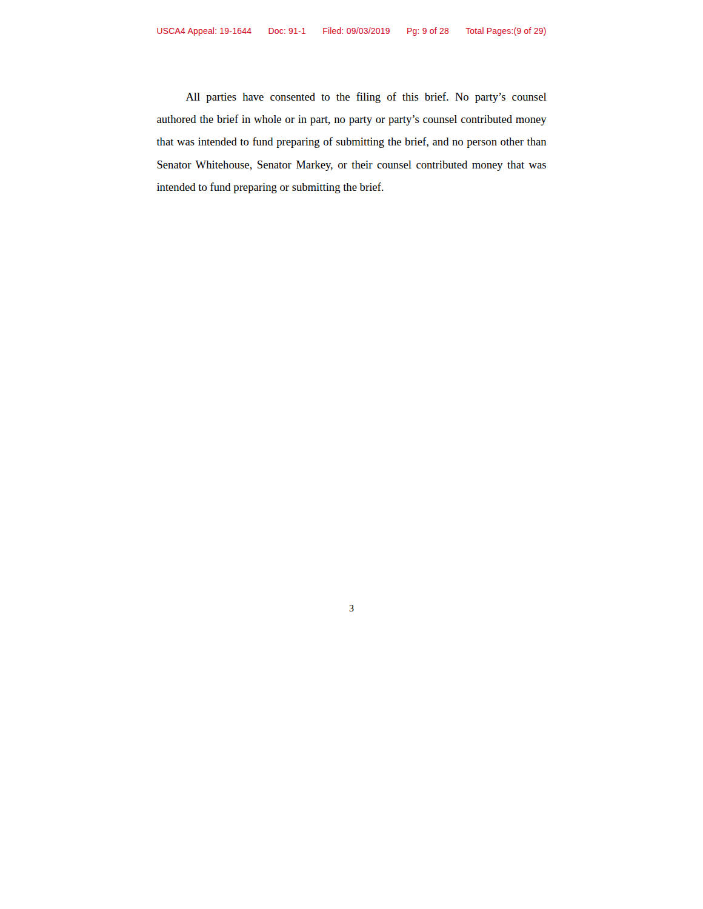USCA4 Appeal: 19-1644 Doc: 91-1 Filed: 09/03/2019 Pg: 9 of 28 Total Pages:(9 of 29)
All parties have consented to the filing of this brief. No party’s counsel authored the brief in whole or in part, no party or party’s counsel contributed money that was intended to fund preparing of submitting the brief, and no person other than Senator Whitehouse, Senator Markey, or their counsel contributed money that was intended to fund preparing or submitting the brief.
3